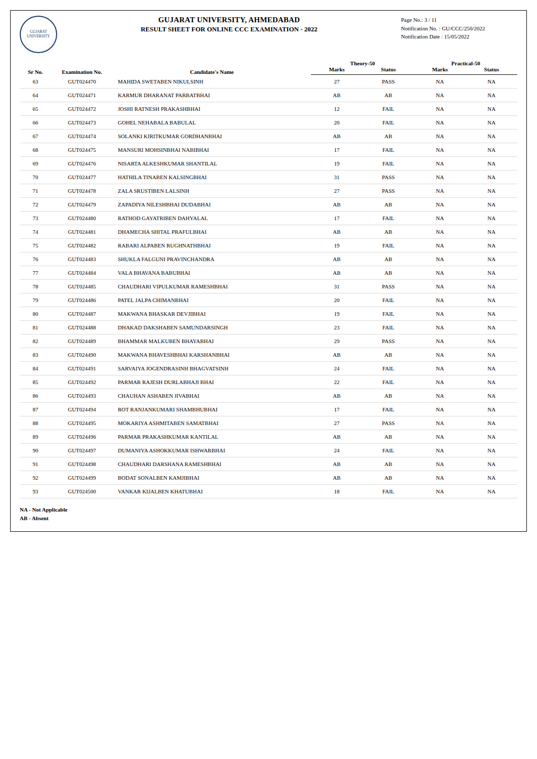GUJARAT
UNIVERSITY
GUJARAT UNIVERSITY, AHMEDABAD
RESULT SHEET FOR ONLINE CCC EXAMINATION - 2022
Page No.: 3 / 11
Notification No. : GU/CCC/250/2022
Notification Date : 15/05/2022
| Sr No. | Examination No. | Candidate's Name | Theory-50 | Practical-50 |
| --- | --- | --- | --- | --- |
| Marks | Status | Marks | Status |
| 63 | GUT024470 | MAHIDA SWETABEN NIKULSINH | 27 | PASS | NA | NA |
| 64 | GUT024471 | KARMUR DHARANAT PARBATBHAI | AB | AB | NA | NA |
| 65 | GUT024472 | JOSHI RATNESH PRAKASHBHAI | 12 | FAIL | NA | NA |
| 66 | GUT024473 | GOHEL NEHABALA BABULAL | 20 | FAIL | NA | NA |
| 67 | GUT024474 | SOLANKI KIRITKUMAR GORDHANBHAI | AB | AB | NA | NA |
| 68 | GUT024475 | MANSURI MOHSINBHAI NABIBHAI | 17 | FAIL | NA | NA |
| 69 | GUT024476 | NISARTA ALKESHKUMAR SHANTILAL | 19 | FAIL | NA | NA |
| 70 | GUT024477 | HATHILA TINABEN KALSINGBHAI | 31 | PASS | NA | NA |
| 71 | GUT024478 | ZALA SRUSTIBEN LALSINH | 27 | PASS | NA | NA |
| 72 | GUT024479 | ZAPADIYA NILESHBHAI DUDABHAI | AB | AB | NA | NA |
| 73 | GUT024480 | RATHOD GAYATRIBEN DAHYALAL | 17 | FAIL | NA | NA |
| 74 | GUT024481 | DHAMECHA SHITAL PRAFULBHAI | AB | AB | NA | NA |
| 75 | GUT024482 | RABARI ALPABEN RUGHNATHBHAI | 19 | FAIL | NA | NA |
| 76 | GUT024483 | SHUKLA FALGUNI PRAVINCHANDRA | AB | AB | NA | NA |
| 77 | GUT024484 | VALA BHAVANA BABUBHAI | AB | AB | NA | NA |
| 78 | GUT024485 | CHAUDHARI VIPULKUMAR RAMESHBHAI | 31 | PASS | NA | NA |
| 79 | GUT024486 | PATEL JALPA CHIMANBHAI | 20 | FAIL | NA | NA |
| 80 | GUT024487 | MAKWANA BHASKAR DEVJIBHAI | 19 | FAIL | NA | NA |
| 81 | GUT024488 | DHAKAD DAKSHABEN SAMUNDARSINGH | 23 | FAIL | NA | NA |
| 82 | GUT024489 | BHAMMAR MALKUBEN BHAYABHAI | 29 | PASS | NA | NA |
| 83 | GUT024490 | MAKWANA BHAVESHBHAI KARSHANBHAI | AB | AB | NA | NA |
| 84 | GUT024491 | SARVAIYA JOGENDRASINH BHAGVATSINH | 24 | FAIL | NA | NA |
| 85 | GUT024492 | PARMAR RAJESH DURLABHAJI BHAI | 22 | FAIL | NA | NA |
| 86 | GUT024493 | CHAUHAN ASHABEN JIVABHAI | AB | AB | NA | NA |
| 87 | GUT024494 | ROT RANJANKUMARI SHAMBHUBHAI | 17 | FAIL | NA | NA |
| 88 | GUT024495 | MOKARIYA ASHMITABEN SAMATBHAI | 27 | PASS | NA | NA |
| 89 | GUT024496 | PARMAR PRAKASHKUMAR KANTILAL | AB | AB | NA | NA |
| 90 | GUT024497 | DUMANIYA ASHOKKUMAR ISHWARBHAI | 24 | FAIL | NA | NA |
| 91 | GUT024498 | CHAUDHARI DARSHANA RAMESHBHAI | AB | AB | NA | NA |
| 92 | GUT024499 | BODAT SONALBEN KAMJIBHAI | AB | AB | NA | NA |
| 93 | GUT024500 | VANKAR KIJALBEN KHATUBHAI | 18 | FAIL | NA | NA |
NA - Not Applicable
AB - Absent